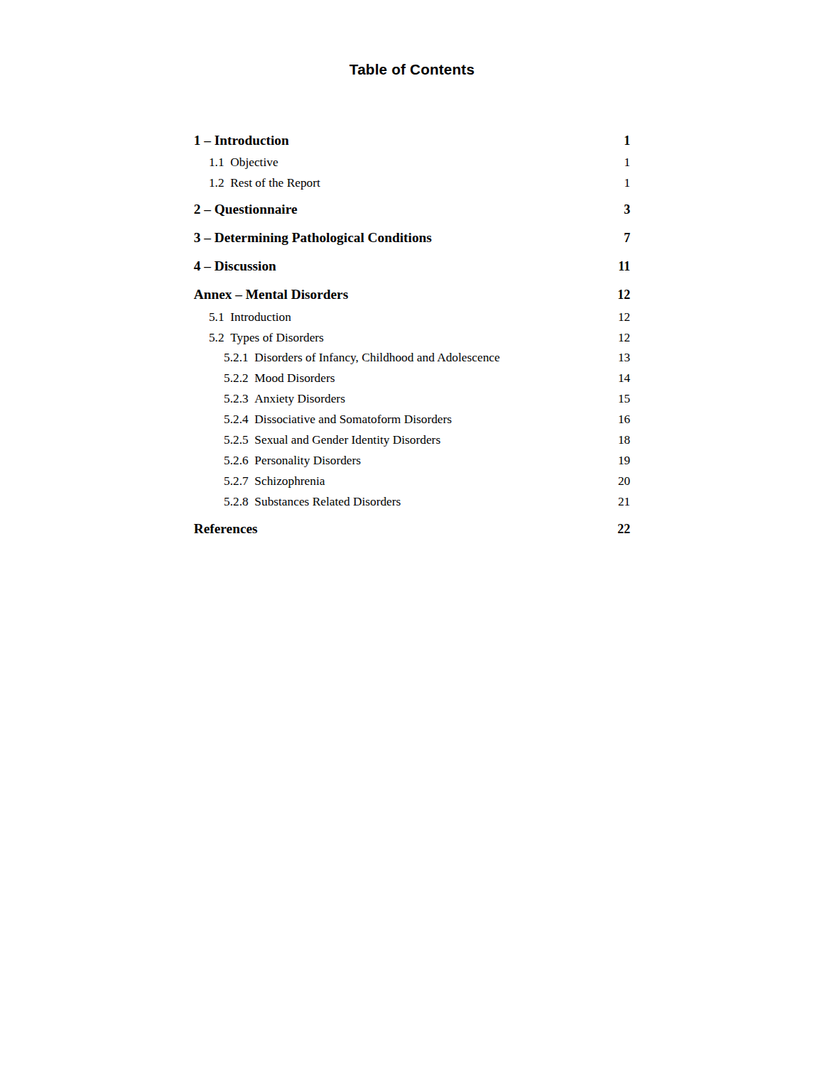Table of Contents
| 1 – Introduction | 1 |
| 1.1 Objective | 1 |
| 1.2 Rest of the Report | 1 |
| 2 – Questionnaire | 3 |
| 3 – Determining Pathological Conditions | 7 |
| 4 – Discussion | 11 |
| Annex – Mental Disorders | 12 |
| 5.1 Introduction | 12 |
| 5.2 Types of Disorders | 12 |
| 5.2.1 Disorders of Infancy, Childhood and Adolescence | 13 |
| 5.2.2 Mood Disorders | 14 |
| 5.2.3 Anxiety Disorders | 15 |
| 5.2.4 Dissociative and Somatoform Disorders | 16 |
| 5.2.5 Sexual and Gender Identity Disorders | 18 |
| 5.2.6 Personality Disorders | 19 |
| 5.2.7 Schizophrenia | 20 |
| 5.2.8 Substances Related Disorders | 21 |
| References | 22 |